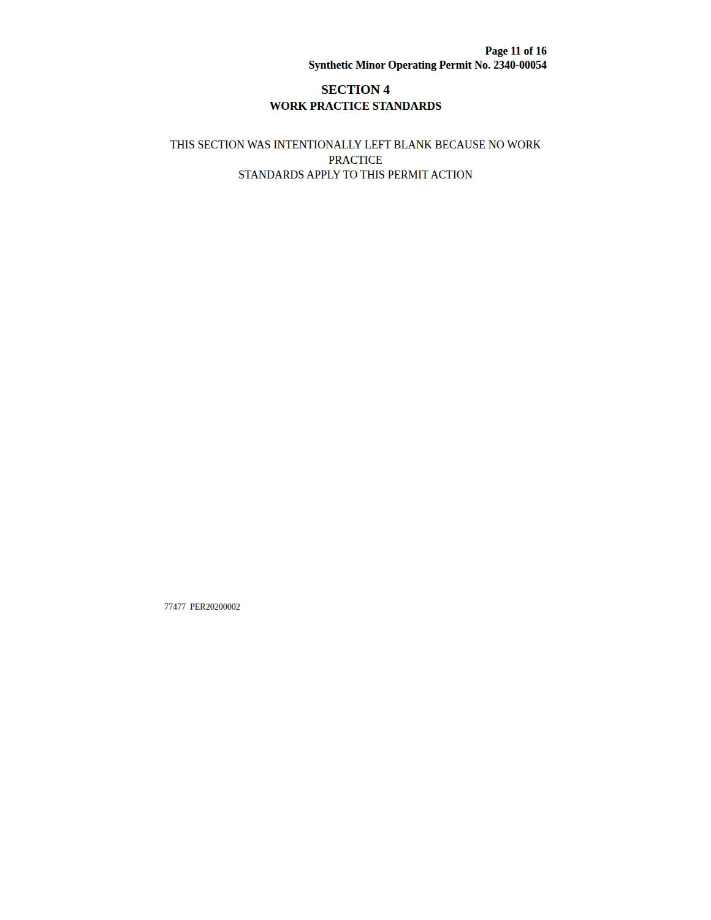Page 11 of 16
Synthetic Minor Operating Permit No. 2340-00054
SECTION 4 WORK PRACTICE STANDARDS
THIS SECTION WAS INTENTIONALLY LEFT BLANK BECAUSE NO WORK PRACTICE
STANDARDS APPLY TO THIS PERMIT ACTION
77477 PER20200002